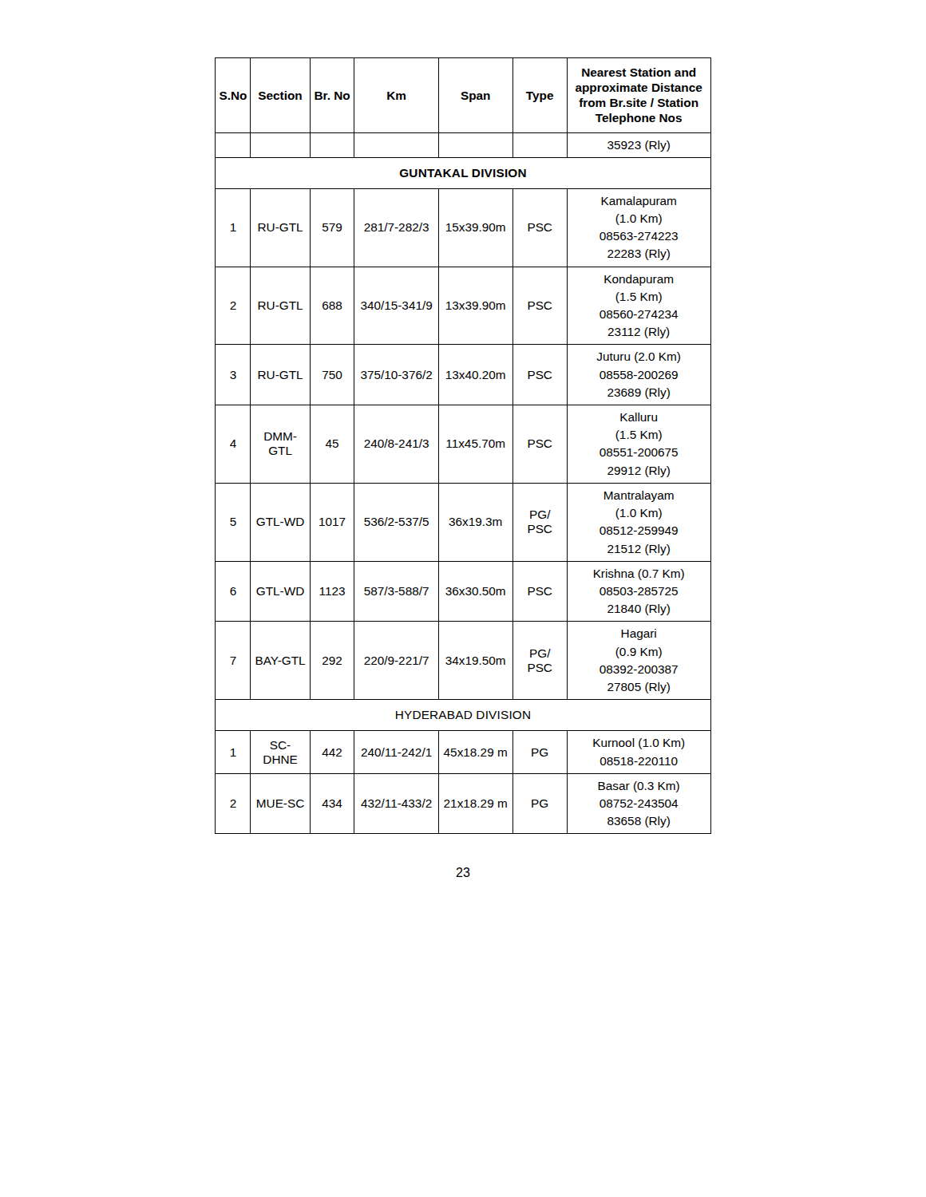| S.No | Section | Br. No | Km | Span | Type | Nearest Station and approximate Distance from Br.site / Station Telephone Nos |
| --- | --- | --- | --- | --- | --- | --- |
| | | | | | | 35923 (Rly) |
| GUNTAKAL DIVISION |
| 1 | RU-GTL | 579 | 281/7-282/3 | 15x39.90m | PSC | Kamalapuram (1.0 Km) 08563-274223 22283 (Rly) |
| 2 | RU-GTL | 688 | 340/15-341/9 | 13x39.90m | PSC | Kondapuram (1.5 Km) 08560-274234 23112 (Rly) |
| 3 | RU-GTL | 750 | 375/10-376/2 | 13x40.20m | PSC | Juturu (2.0 Km) 08558-200269 23689 (Rly) |
| 4 | DMM-GTL | 45 | 240/8-241/3 | 11x45.70m | PSC | Kalluru (1.5 Km) 08551-200675 29912 (Rly) |
| 5 | GTL-WD | 1017 | 536/2-537/5 | 36x19.3m | PG/ PSC | Mantralayam (1.0 Km) 08512-259949 21512 (Rly) |
| 6 | GTL-WD | 1123 | 587/3-588/7 | 36x30.50m | PSC | Krishna (0.7 Km) 08503-285725 21840 (Rly) |
| 7 | BAY-GTL | 292 | 220/9-221/7 | 34x19.50m | PG/ PSC | Hagari (0.9 Km) 08392-200387 27805 (Rly) |
| HYDERABAD DIVISION |
| 1 | SC-DHNE | 442 | 240/11-242/1 | 45x18.29 m | PG | Kurnool (1.0 Km) 08518-220110 |
| 2 | MUE-SC | 434 | 432/11-433/2 | 21x18.29 m | PG | Basar (0.3 Km) 08752-243504 83658 (Rly) |
23